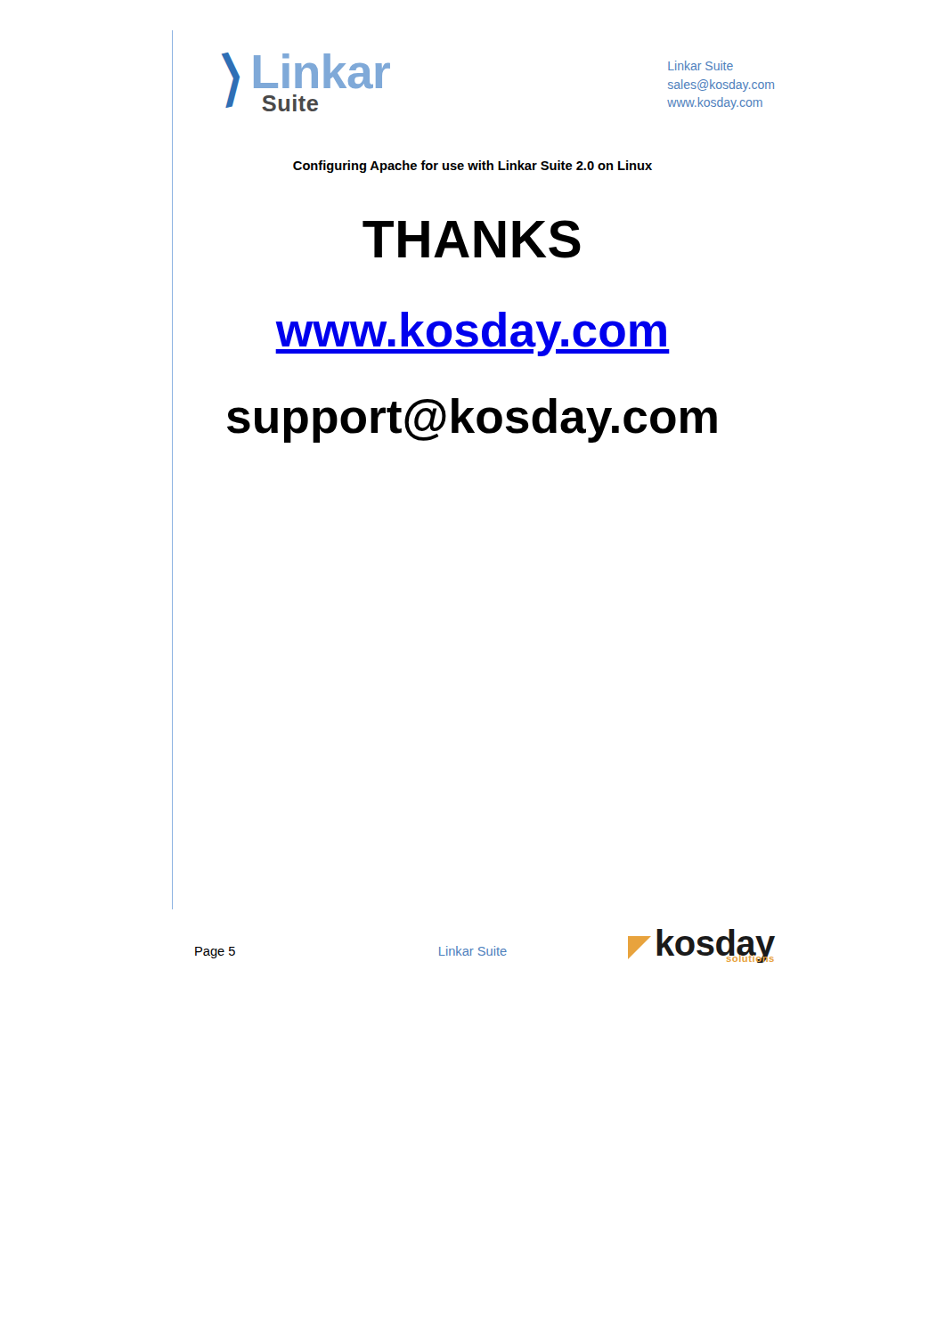❯Linkar Suite
Linkar Suite
sales@kosday.com
www.kosday.com
Configuring Apache for use with Linkar Suite 2.0 on Linux
THANKS
www.kosday.com
support@kosday.com
Page 5 Linkar Suite kosday solutions